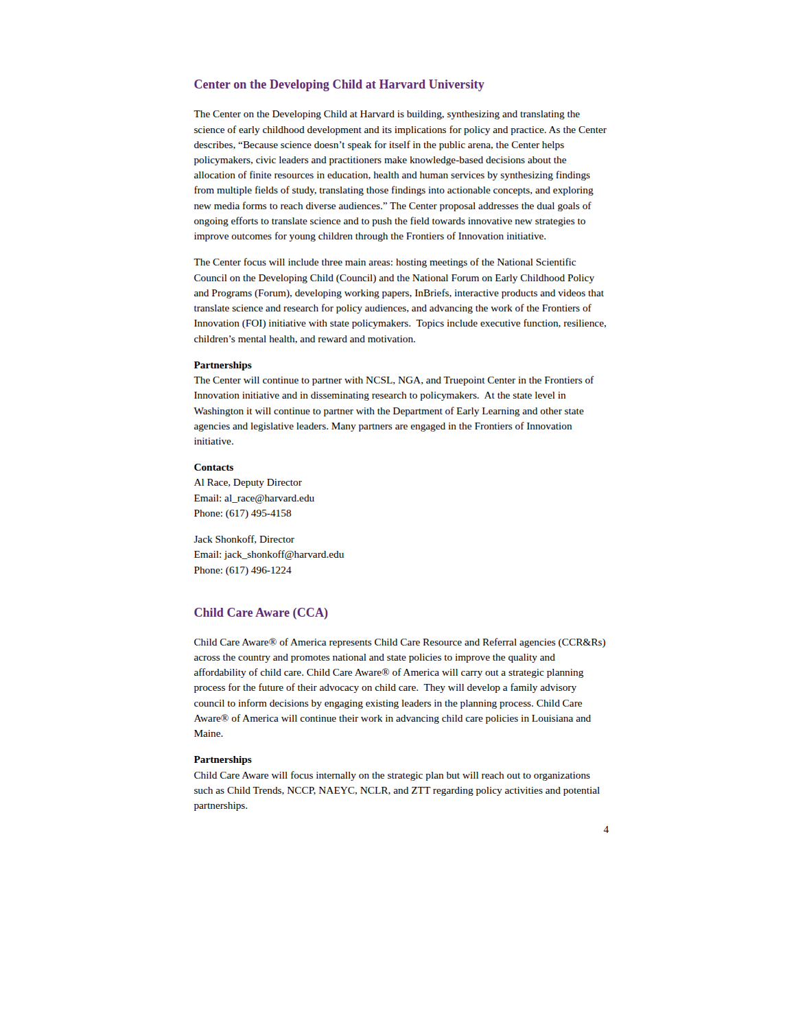Center on the Developing Child at Harvard University
The Center on the Developing Child at Harvard is building, synthesizing and translating the science of early childhood development and its implications for policy and practice. As the Center describes, “Because science doesn’t speak for itself in the public arena, the Center helps policymakers, civic leaders and practitioners make knowledge-based decisions about the allocation of finite resources in education, health and human services by synthesizing findings from multiple fields of study, translating those findings into actionable concepts, and exploring new media forms to reach diverse audiences.” The Center proposal addresses the dual goals of ongoing efforts to translate science and to push the field towards innovative new strategies to improve outcomes for young children through the Frontiers of Innovation initiative.
The Center focus will include three main areas: hosting meetings of the National Scientific Council on the Developing Child (Council) and the National Forum on Early Childhood Policy and Programs (Forum), developing working papers, InBriefs, interactive products and videos that translate science and research for policy audiences, and advancing the work of the Frontiers of Innovation (FOI) initiative with state policymakers. Topics include executive function, resilience, children’s mental health, and reward and motivation.
Partnerships
The Center will continue to partner with NCSL, NGA, and Truepoint Center in the Frontiers of Innovation initiative and in disseminating research to policymakers. At the state level in Washington it will continue to partner with the Department of Early Learning and other state agencies and legislative leaders. Many partners are engaged in the Frontiers of Innovation initiative.
Contacts
Al Race, Deputy Director
Email: al_race@harvard.edu
Phone: (617) 495-4158
Jack Shonkoff, Director
Email: jack_shonkoff@harvard.edu
Phone: (617) 496-1224
Child Care Aware (CCA)
Child Care Aware® of America represents Child Care Resource and Referral agencies (CCR&Rs) across the country and promotes national and state policies to improve the quality and affordability of child care. Child Care Aware® of America will carry out a strategic planning process for the future of their advocacy on child care. They will develop a family advisory council to inform decisions by engaging existing leaders in the planning process. Child Care Aware® of America will continue their work in advancing child care policies in Louisiana and Maine.
Partnerships
Child Care Aware will focus internally on the strategic plan but will reach out to organizations such as Child Trends, NCCP, NAEYC, NCLR, and ZTT regarding policy activities and potential partnerships.
4